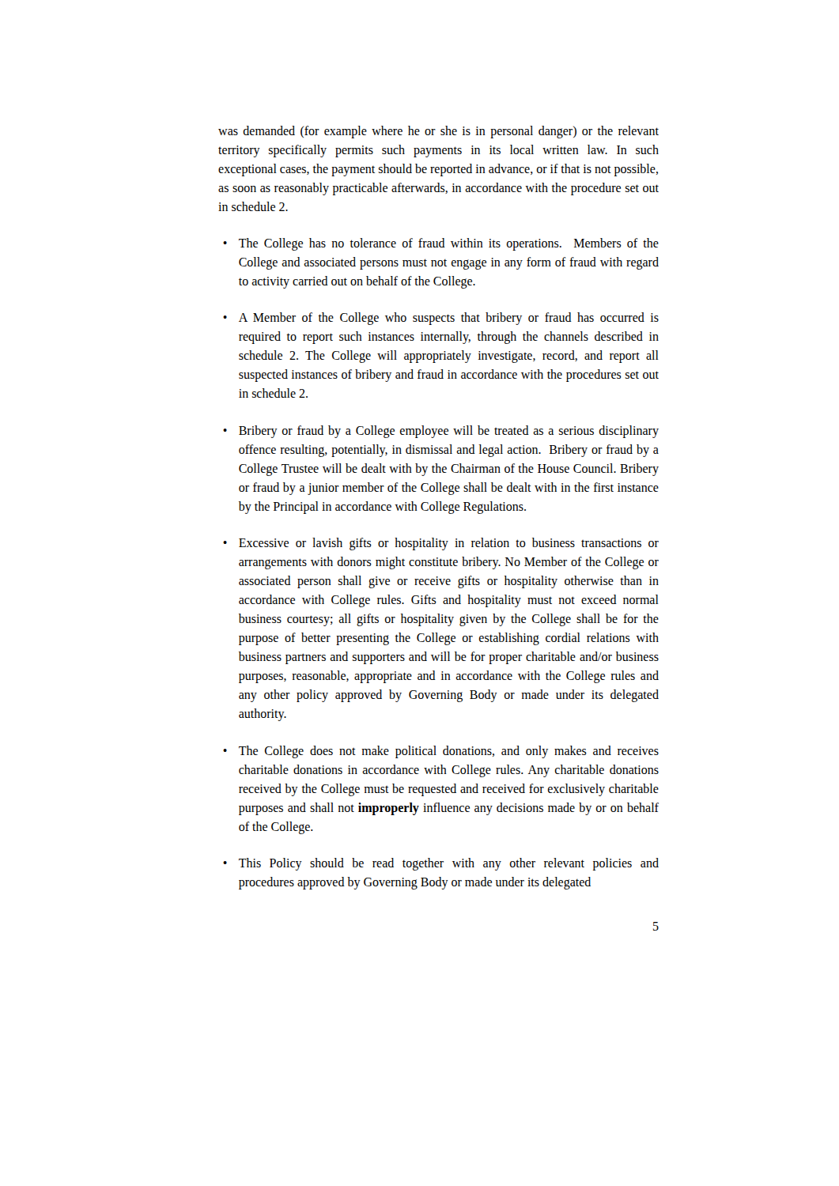was demanded (for example where he or she is in personal danger) or the relevant territory specifically permits such payments in its local written law. In such exceptional cases, the payment should be reported in advance, or if that is not possible, as soon as reasonably practicable afterwards, in accordance with the procedure set out in schedule 2.
The College has no tolerance of fraud within its operations. Members of the College and associated persons must not engage in any form of fraud with regard to activity carried out on behalf of the College.
A Member of the College who suspects that bribery or fraud has occurred is required to report such instances internally, through the channels described in schedule 2. The College will appropriately investigate, record, and report all suspected instances of bribery and fraud in accordance with the procedures set out in schedule 2.
Bribery or fraud by a College employee will be treated as a serious disciplinary offence resulting, potentially, in dismissal and legal action. Bribery or fraud by a College Trustee will be dealt with by the Chairman of the House Council. Bribery or fraud by a junior member of the College shall be dealt with in the first instance by the Principal in accordance with College Regulations.
Excessive or lavish gifts or hospitality in relation to business transactions or arrangements with donors might constitute bribery. No Member of the College or associated person shall give or receive gifts or hospitality otherwise than in accordance with College rules. Gifts and hospitality must not exceed normal business courtesy; all gifts or hospitality given by the College shall be for the purpose of better presenting the College or establishing cordial relations with business partners and supporters and will be for proper charitable and/or business purposes, reasonable, appropriate and in accordance with the College rules and any other policy approved by Governing Body or made under its delegated authority.
The College does not make political donations, and only makes and receives charitable donations in accordance with College rules. Any charitable donations received by the College must be requested and received for exclusively charitable purposes and shall not improperly influence any decisions made by or on behalf of the College.
This Policy should be read together with any other relevant policies and procedures approved by Governing Body or made under its delegated
5